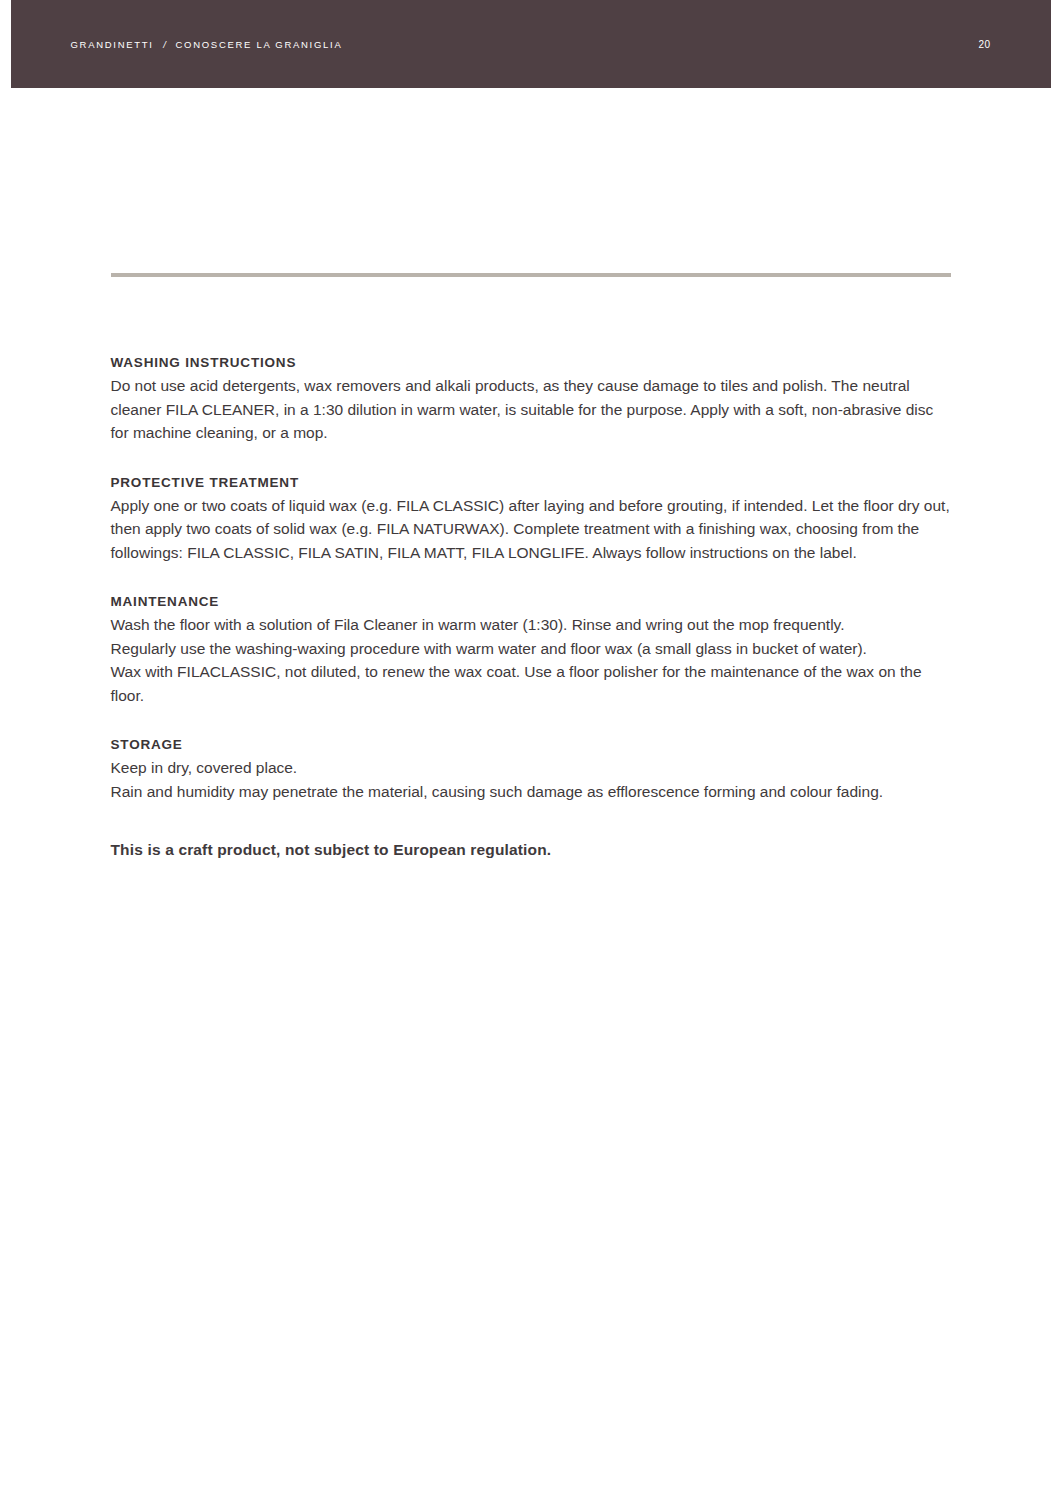Grandinetti / Conoscere la Graniglia
20
Washing instructions
Do not use acid detergents, wax removers and alkali products, as they cause damage to tiles and polish. The neutral cleaner FILA CLEANER, in a 1:30 dilution in warm water, is suitable for the purpose. Apply with a soft, non-abrasive disc for machine cleaning, or a mop.
Protective treatment
Apply one or two coats of liquid wax (e.g. FILA CLASSIC) after laying and before grouting, if intended. Let the floor dry out, then apply two coats of solid wax (e.g. FILA NATURWAX). Complete treatment with a finishing wax, choosing from the followings: FILA CLASSIC, FILA SATIN, FILA MATT, FILA LONGLIFE. Always follow instructions on the label.
Maintenance
Wash the floor with a solution of Fila Cleaner in warm water (1:30). Rinse and wring out the mop frequently.
Regularly use the washing-waxing procedure with warm water and floor wax (a small glass in bucket of water).
Wax with FILACLASSIC, not diluted, to renew the wax coat. Use a floor polisher for the maintenance of the wax on the floor.
Storage
Keep in dry, covered place.
Rain and humidity may penetrate the material, causing such damage as efflorescence forming and colour fading.
This is a craft product, not subject to European regulation.